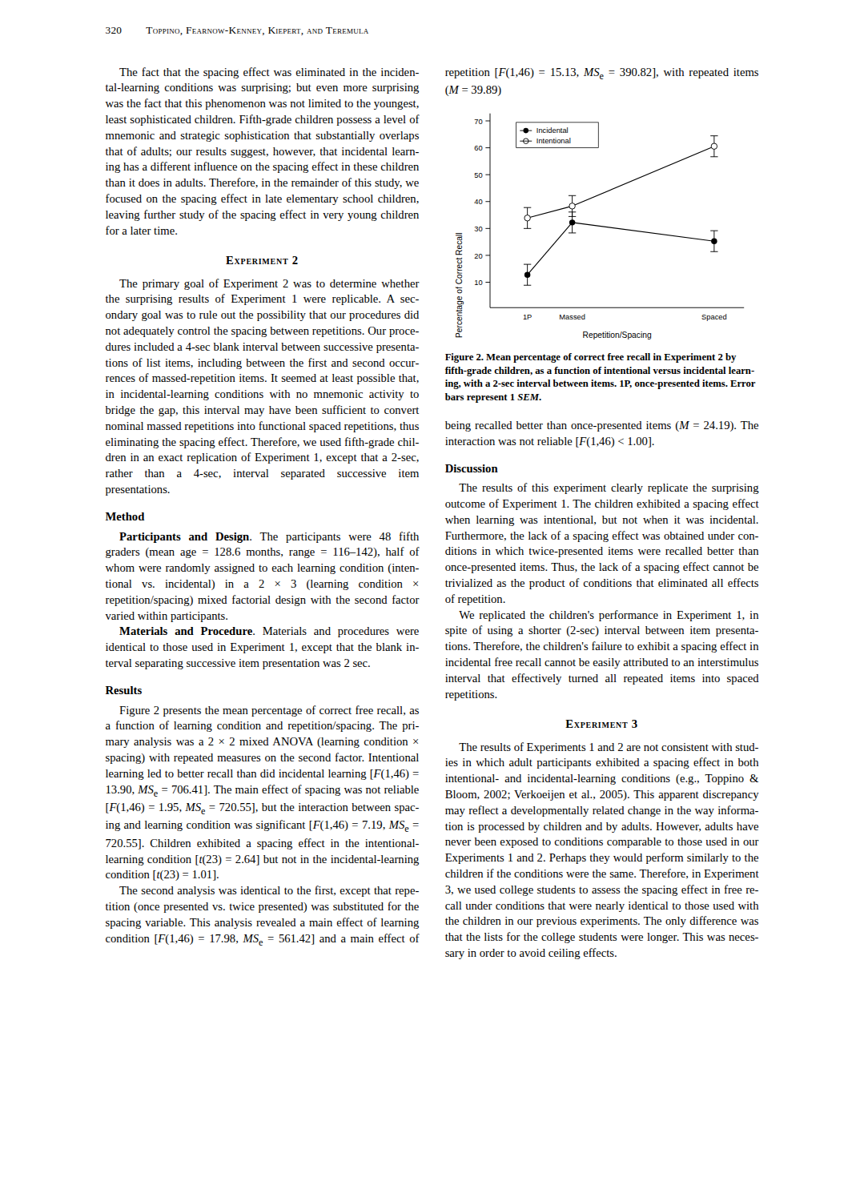320 Toppino, Fearnow-Kenney, Kiepert, and Teremula
The fact that the spacing effect was eliminated in the incidental-learning conditions was surprising; but even more surprising was the fact that this phenomenon was not limited to the youngest, least sophisticated children. Fifth-grade children possess a level of mnemonic and strategic sophistication that substantially overlaps that of adults; our results suggest, however, that incidental learning has a different influence on the spacing effect in these children than it does in adults. Therefore, in the remainder of this study, we focused on the spacing effect in late elementary school children, leaving further study of the spacing effect in very young children for a later time.
Experiment 2
The primary goal of Experiment 2 was to determine whether the surprising results of Experiment 1 were replicable. A secondary goal was to rule out the possibility that our procedures did not adequately control the spacing between repetitions. Our procedures included a 4-sec blank interval between successive presentations of list items, including between the first and second occurrences of massed-repetition items. It seemed at least possible that, in incidental-learning conditions with no mnemonic activity to bridge the gap, this interval may have been sufficient to convert nominal massed repetitions into functional spaced repetitions, thus eliminating the spacing effect. Therefore, we used fifth-grade children in an exact replication of Experiment 1, except that a 2-sec, rather than a 4-sec, interval separated successive item presentations.
Method
Participants and Design. The participants were 48 fifth graders (mean age = 128.6 months, range = 116–142), half of whom were randomly assigned to each learning condition (intentional vs. incidental) in a 2 × 3 (learning condition × repetition/spacing) mixed factorial design with the second factor varied within participants.
Materials and Procedure. Materials and procedures were identical to those used in Experiment 1, except that the blank interval separating successive item presentation was 2 sec.
Results
Figure 2 presents the mean percentage of correct free recall, as a function of learning condition and repetition/spacing. The primary analysis was a 2 × 2 mixed ANOVA (learning condition × spacing) with repeated measures on the second factor. Intentional learning led to better recall than did incidental learning [F(1,46) = 13.90, MSe = 706.41]. The main effect of spacing was not reliable [F(1,46) = 1.95, MSe = 720.55], but the interaction between spacing and learning condition was significant [F(1,46) = 7.19, MSe = 720.55]. Children exhibited a spacing effect in the intentional-learning condition [t(23) = 2.64] but not in the incidental-learning condition [t(23) = 1.01].
The second analysis was identical to the first, except that repetition (once presented vs. twice presented) was substituted for the spacing variable. This analysis revealed a main effect of learning condition [F(1,46) = 17.98, MSe = 561.42] and a main effect of repetition [F(1,46) = 15.13, MSe = 390.82], with repeated items (M = 39.89)
70 60 50 40 30 20 10 Percentage of Correct Recall 1P Massed Spaced Repetition/Spacing Incidental Intentional
Figure 2. Mean percentage of correct free recall in Experiment 2 by fifth-grade children, as a function of intentional versus incidental learning, with a 2-sec interval between items. 1P, once-presented items. Error bars represent 1 SEM.
being recalled better than once-presented items (M = 24.19). The interaction was not reliable [F(1,46) < 1.00].
Discussion
The results of this experiment clearly replicate the surprising outcome of Experiment 1. The children exhibited a spacing effect when learning was intentional, but not when it was incidental. Furthermore, the lack of a spacing effect was obtained under conditions in which twice-presented items were recalled better than once-presented items. Thus, the lack of a spacing effect cannot be trivialized as the product of conditions that eliminated all effects of repetition.
We replicated the children's performance in Experiment 1, in spite of using a shorter (2-sec) interval between item presentations. Therefore, the children's failure to exhibit a spacing effect in incidental free recall cannot be easily attributed to an interstimulus interval that effectively turned all repeated items into spaced repetitions.
Experiment 3
The results of Experiments 1 and 2 are not consistent with studies in which adult participants exhibited a spacing effect in both intentional- and incidental-learning conditions (e.g., Toppino & Bloom, 2002; Verkoeijen et al., 2005). This apparent discrepancy may reflect a developmentally related change in the way information is processed by children and by adults. However, adults have never been exposed to conditions comparable to those used in our Experiments 1 and 2. Perhaps they would perform similarly to the children if the conditions were the same. Therefore, in Experiment 3, we used college students to assess the spacing effect in free recall under conditions that were nearly identical to those used with the children in our previous experiments. The only difference was that the lists for the college students were longer. This was necessary in order to avoid ceiling effects.